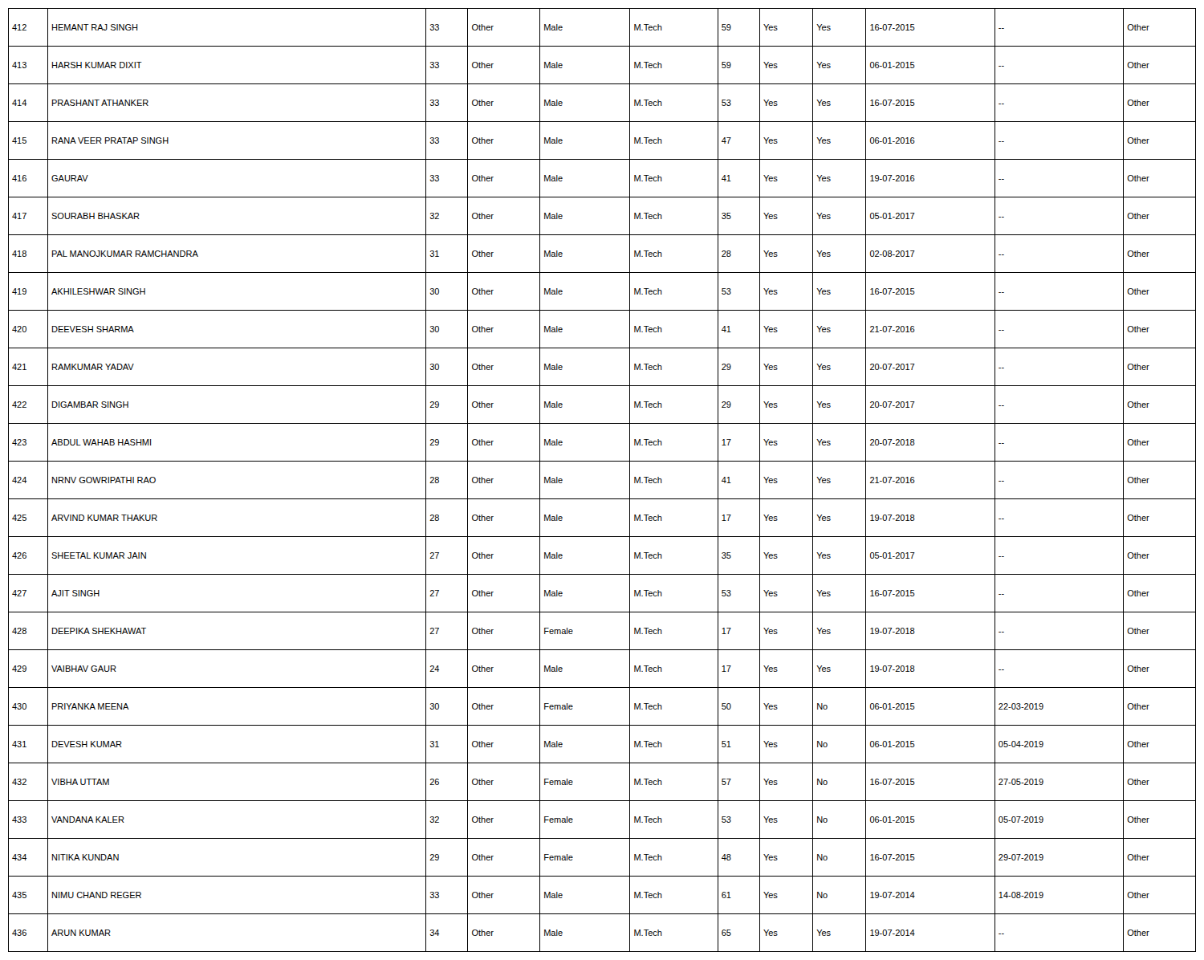| 412 | HEMANT RAJ SINGH | 33 | Other | Male | M.Tech | 59 | Yes | Yes | 16-07-2015 | -- | Other |
| 413 | HARSH KUMAR DIXIT | 33 | Other | Male | M.Tech | 59 | Yes | Yes | 06-01-2015 | -- | Other |
| 414 | PRASHANT ATHANKER | 33 | Other | Male | M.Tech | 53 | Yes | Yes | 16-07-2015 | -- | Other |
| 415 | RANA VEER PRATAP SINGH | 33 | Other | Male | M.Tech | 47 | Yes | Yes | 06-01-2016 | -- | Other |
| 416 | GAURAV | 33 | Other | Male | M.Tech | 41 | Yes | Yes | 19-07-2016 | -- | Other |
| 417 | SOURABH BHASKAR | 32 | Other | Male | M.Tech | 35 | Yes | Yes | 05-01-2017 | -- | Other |
| 418 | PAL MANOJKUMAR RAMCHANDRA | 31 | Other | Male | M.Tech | 28 | Yes | Yes | 02-08-2017 | -- | Other |
| 419 | AKHILESHWAR SINGH | 30 | Other | Male | M.Tech | 53 | Yes | Yes | 16-07-2015 | -- | Other |
| 420 | DEEVESH SHARMA | 30 | Other | Male | M.Tech | 41 | Yes | Yes | 21-07-2016 | -- | Other |
| 421 | RAMKUMAR YADAV | 30 | Other | Male | M.Tech | 29 | Yes | Yes | 20-07-2017 | -- | Other |
| 422 | DIGAMBAR SINGH | 29 | Other | Male | M.Tech | 29 | Yes | Yes | 20-07-2017 | -- | Other |
| 423 | ABDUL WAHAB HASHMI | 29 | Other | Male | M.Tech | 17 | Yes | Yes | 20-07-2018 | -- | Other |
| 424 | NRNV GOWRIPATHI RAO | 28 | Other | Male | M.Tech | 41 | Yes | Yes | 21-07-2016 | -- | Other |
| 425 | ARVIND KUMAR THAKUR | 28 | Other | Male | M.Tech | 17 | Yes | Yes | 19-07-2018 | -- | Other |
| 426 | SHEETAL KUMAR JAIN | 27 | Other | Male | M.Tech | 35 | Yes | Yes | 05-01-2017 | -- | Other |
| 427 | AJIT SINGH | 27 | Other | Male | M.Tech | 53 | Yes | Yes | 16-07-2015 | -- | Other |
| 428 | DEEPIKA SHEKHAWAT | 27 | Other | Female | M.Tech | 17 | Yes | Yes | 19-07-2018 | -- | Other |
| 429 | VAIBHAV GAUR | 24 | Other | Male | M.Tech | 17 | Yes | Yes | 19-07-2018 | -- | Other |
| 430 | PRIYANKA MEENA | 30 | Other | Female | M.Tech | 50 | Yes | No | 06-01-2015 | 22-03-2019 | Other |
| 431 | DEVESH KUMAR | 31 | Other | Male | M.Tech | 51 | Yes | No | 06-01-2015 | 05-04-2019 | Other |
| 432 | VIBHA UTTAM | 26 | Other | Female | M.Tech | 57 | Yes | No | 16-07-2015 | 27-05-2019 | Other |
| 433 | VANDANA KALER | 32 | Other | Female | M.Tech | 53 | Yes | No | 06-01-2015 | 05-07-2019 | Other |
| 434 | NITIKA KUNDAN | 29 | Other | Female | M.Tech | 48 | Yes | No | 16-07-2015 | 29-07-2019 | Other |
| 435 | NIMU CHAND REGER | 33 | Other | Male | M.Tech | 61 | Yes | No | 19-07-2014 | 14-08-2019 | Other |
| 436 | ARUN KUMAR | 34 | Other | Male | M.Tech | 65 | Yes | Yes | 19-07-2014 | -- | Other |